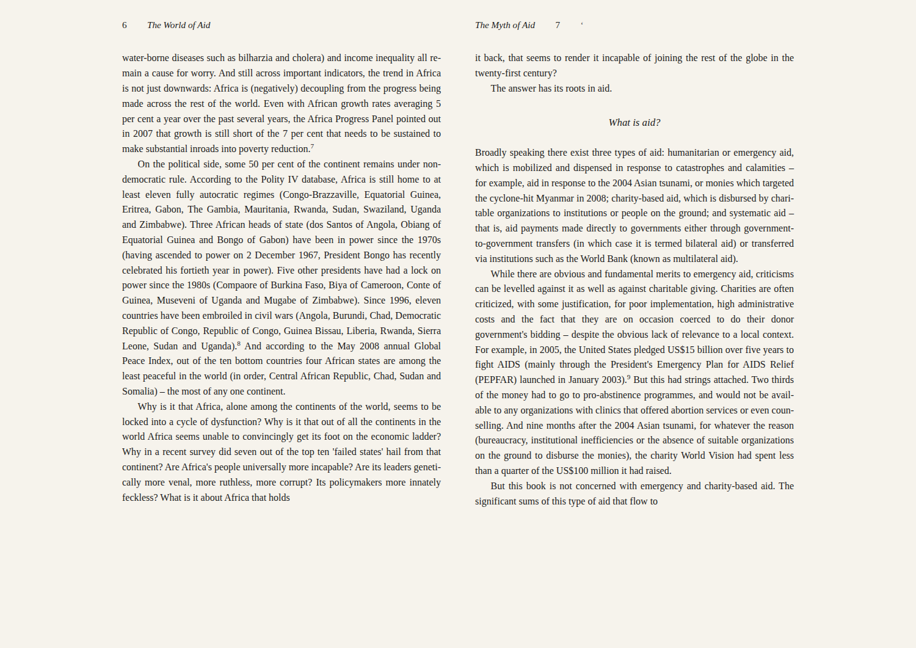6 The World of Aid
water-borne diseases such as bilharzia and cholera) and income inequality all remain a cause for worry. And still across important indicators, the trend in Africa is not just downwards: Africa is (negatively) decoupling from the progress being made across the rest of the world. Even with African growth rates averaging 5 per cent a year over the past several years, the Africa Progress Panel pointed out in 2007 that growth is still short of the 7 per cent that needs to be sustained to make substantial inroads into poverty reduction.7
On the political side, some 50 per cent of the continent remains under non-democratic rule. According to the Polity IV database, Africa is still home to at least eleven fully autocratic regimes (Congo-Brazzaville, Equatorial Guinea, Eritrea, Gabon, The Gambia, Mauritania, Rwanda, Sudan, Swaziland, Uganda and Zimbabwe). Three African heads of state (dos Santos of Angola, Obiang of Equatorial Guinea and Bongo of Gabon) have been in power since the 1970s (having ascended to power on 2 December 1967, President Bongo has recently celebrated his fortieth year in power). Five other presidents have had a lock on power since the 1980s (Compaore of Burkina Faso, Biya of Cameroon, Conte of Guinea, Museveni of Uganda and Mugabe of Zimbabwe). Since 1996, eleven countries have been embroiled in civil wars (Angola, Burundi, Chad, Democratic Republic of Congo, Republic of Congo, Guinea Bissau, Liberia, Rwanda, Sierra Leone, Sudan and Uganda).8 And according to the May 2008 annual Global Peace Index, out of the ten bottom countries four African states are among the least peaceful in the world (in order, Central African Republic, Chad, Sudan and Somalia) – the most of any one continent.
Why is it that Africa, alone among the continents of the world, seems to be locked into a cycle of dysfunction? Why is it that out of all the continents in the world Africa seems unable to convincingly get its foot on the economic ladder? Why in a recent survey did seven out of the top ten 'failed states' hail from that continent? Are Africa's people universally more incapable? Are its leaders genetically more venal, more ruthless, more corrupt? Its policymakers more innately feckless? What is it about Africa that holds
The Myth of Aid 7 ‘
it back, that seems to render it incapable of joining the rest of the globe in the twenty-first century?
The answer has its roots in aid.
What is aid?
Broadly speaking there exist three types of aid: humanitarian or emergency aid, which is mobilized and dispensed in response to catastrophes and calamities – for example, aid in response to the 2004 Asian tsunami, or monies which targeted the cyclone-hit Myanmar in 2008; charity-based aid, which is disbursed by charitable organizations to institutions or people on the ground; and systematic aid – that is, aid payments made directly to governments either through government-to-government transfers (in which case it is termed bilateral aid) or transferred via institutions such as the World Bank (known as multilateral aid).
While there are obvious and fundamental merits to emergency aid, criticisms can be levelled against it as well as against charitable giving. Charities are often criticized, with some justification, for poor implementation, high administrative costs and the fact that they are on occasion coerced to do their donor government's bidding – despite the obvious lack of relevance to a local context. For example, in 2005, the United States pledged US$15 billion over five years to fight AIDS (mainly through the President's Emergency Plan for AIDS Relief (PEPFAR) launched in January 2003).9 But this had strings attached. Two thirds of the money had to go to pro-abstinence programmes, and would not be available to any organizations with clinics that offered abortion services or even counselling. And nine months after the 2004 Asian tsunami, for whatever the reason (bureaucracy, institutional inefficiencies or the absence of suitable organizations on the ground to disburse the monies), the charity World Vision had spent less than a quarter of the US$100 million it had raised.
But this book is not concerned with emergency and charity-based aid. The significant sums of this type of aid that flow to